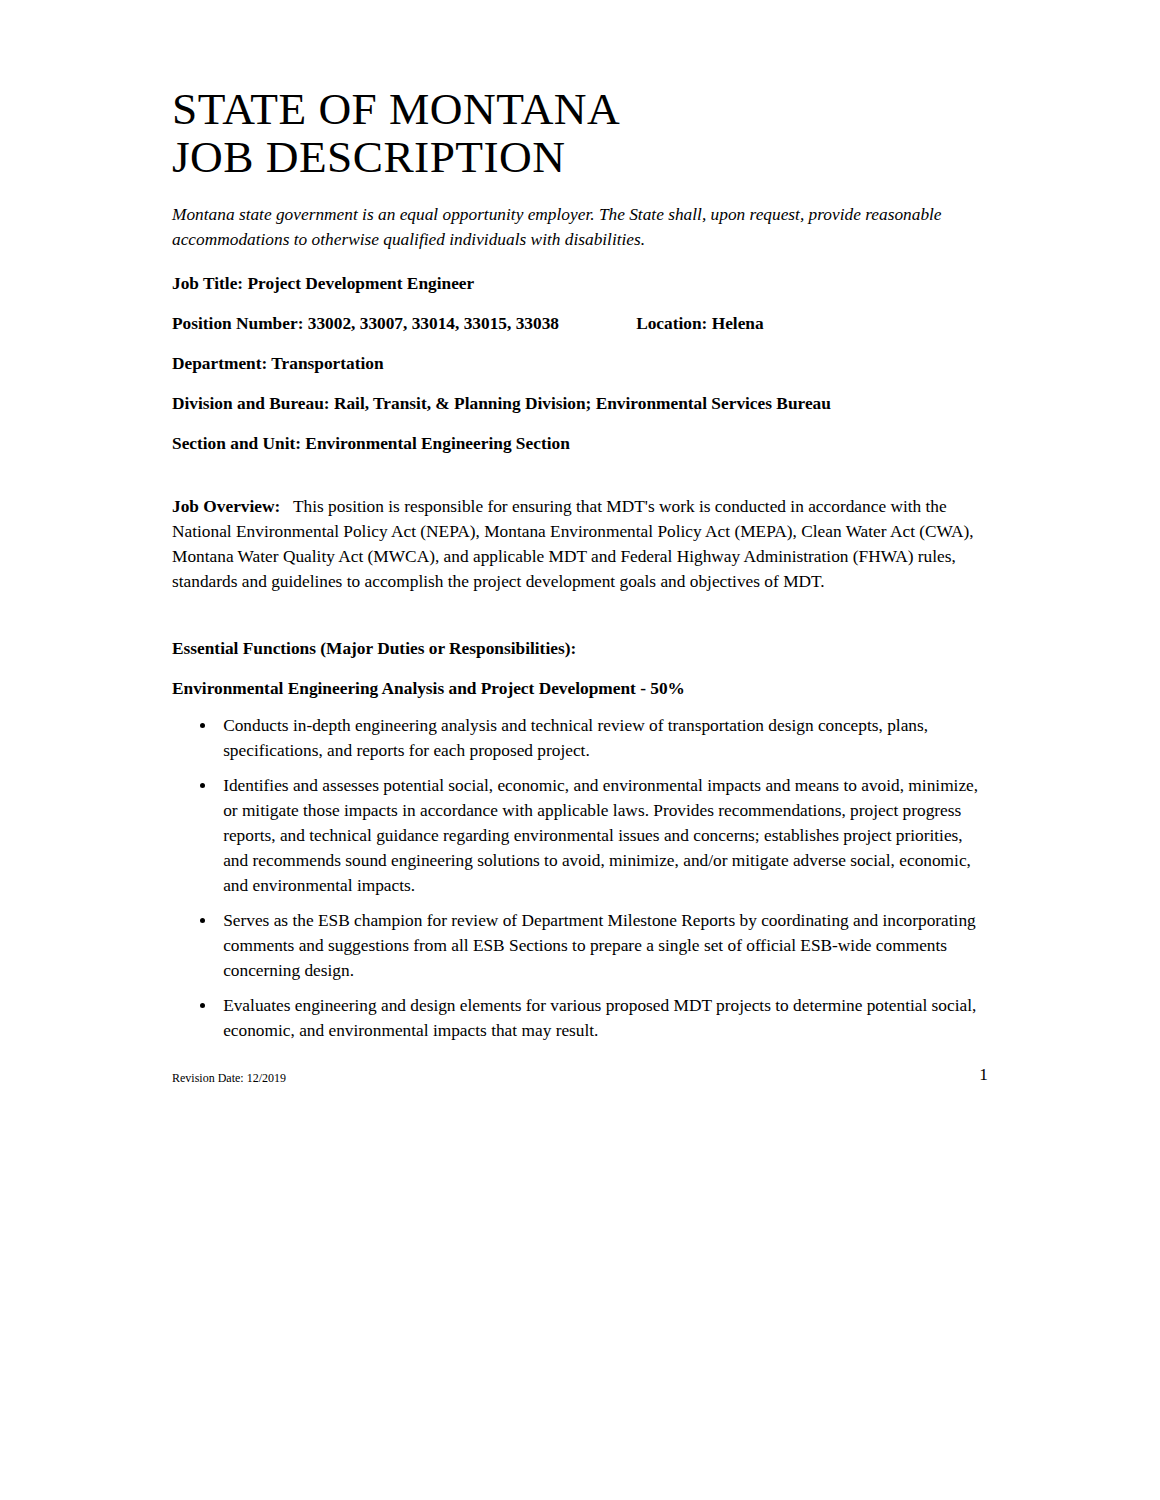STATE OF MONTANA
JOB DESCRIPTION
Montana state government is an equal opportunity employer. The State shall, upon request, provide reasonable accommodations to otherwise qualified individuals with disabilities.
Job Title: Project Development Engineer
Position Number: 33002, 33007, 33014, 33015, 33038 Location: Helena
Department: Transportation
Division and Bureau: Rail, Transit, & Planning Division; Environmental Services Bureau
Section and Unit: Environmental Engineering Section
Job Overview: This position is responsible for ensuring that MDT's work is conducted in accordance with the National Environmental Policy Act (NEPA), Montana Environmental Policy Act (MEPA), Clean Water Act (CWA), Montana Water Quality Act (MWCA), and applicable MDT and Federal Highway Administration (FHWA) rules, standards and guidelines to accomplish the project development goals and objectives of MDT.
Essential Functions (Major Duties or Responsibilities):
Environmental Engineering Analysis and Project Development - 50%
Conducts in-depth engineering analysis and technical review of transportation design concepts, plans, specifications, and reports for each proposed project.
Identifies and assesses potential social, economic, and environmental impacts and means to avoid, minimize, or mitigate those impacts in accordance with applicable laws. Provides recommendations, project progress reports, and technical guidance regarding environmental issues and concerns; establishes project priorities, and recommends sound engineering solutions to avoid, minimize, and/or mitigate adverse social, economic, and environmental impacts.
Serves as the ESB champion for review of Department Milestone Reports by coordinating and incorporating comments and suggestions from all ESB Sections to prepare a single set of official ESB-wide comments concerning design.
Evaluates engineering and design elements for various proposed MDT projects to determine potential social, economic, and environmental impacts that may result.
Revision Date: 12/2019 1